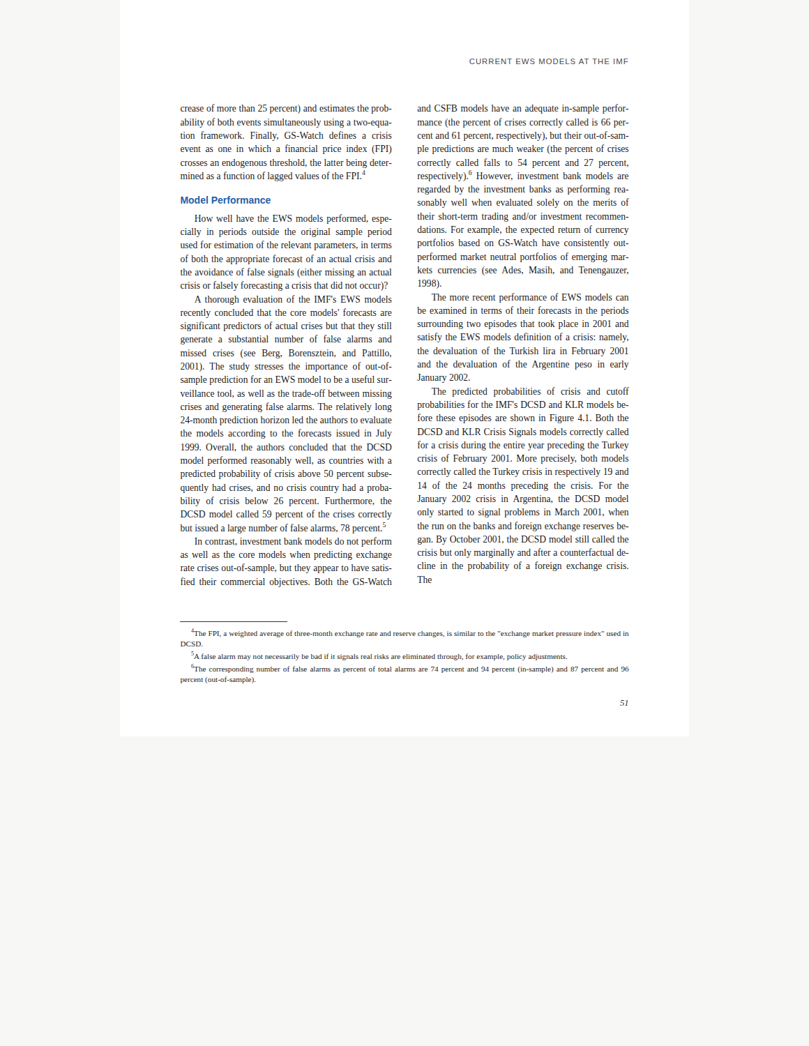Current EWS Models at the IMF
crease of more than 25 percent) and estimates the probability of both events simultaneously using a two-equation framework. Finally, GS-Watch defines a crisis event as one in which a financial price index (FPI) crosses an endogenous threshold, the latter being determined as a function of lagged values of the FPI.4
Model Performance
How well have the EWS models performed, especially in periods outside the original sample period used for estimation of the relevant parameters, in terms of both the appropriate forecast of an actual crisis and the avoidance of false signals (either missing an actual crisis or falsely forecasting a crisis that did not occur)?
A thorough evaluation of the IMF's EWS models recently concluded that the core models' forecasts are significant predictors of actual crises but that they still generate a substantial number of false alarms and missed crises (see Berg, Borensztein, and Pattillo, 2001). The study stresses the importance of out-of-sample prediction for an EWS model to be a useful surveillance tool, as well as the trade-off between missing crises and generating false alarms. The relatively long 24-month prediction horizon led the authors to evaluate the models according to the forecasts issued in July 1999. Overall, the authors concluded that the DCSD model performed reasonably well, as countries with a predicted probability of crisis above 50 percent subsequently had crises, and no crisis country had a probability of crisis below 26 percent. Furthermore, the DCSD model called 59 percent of the crises correctly but issued a large number of false alarms, 78 percent.5
In contrast, investment bank models do not perform as well as the core models when predicting exchange rate crises out-of-sample, but they appear to have satisfied their commercial objectives. Both the GS-Watch and CSFB models have an adequate in-sample performance (the percent of crises correctly called is 66 percent and 61 percent, respectively), but their out-of-sample predictions are much weaker (the percent of crises correctly called falls to 54 percent and 27 percent, respectively).6 However, investment bank models are regarded by the investment banks as performing reasonably well when evaluated solely on the merits of their short-term trading and/or investment recommendations. For example, the expected return of currency portfolios based on GS-Watch have consistently outperformed market neutral portfolios of emerging markets currencies (see Ades, Masih, and Tenengauzer, 1998).
The more recent performance of EWS models can be examined in terms of their forecasts in the periods surrounding two episodes that took place in 2001 and satisfy the EWS models definition of a crisis: namely, the devaluation of the Turkish lira in February 2001 and the devaluation of the Argentine peso in early January 2002.
The predicted probabilities of crisis and cutoff probabilities for the IMF's DCSD and KLR models before these episodes are shown in Figure 4.1. Both the DCSD and KLR Crisis Signals models correctly called for a crisis during the entire year preceding the Turkey crisis of February 2001. More precisely, both models correctly called the Turkey crisis in respectively 19 and 14 of the 24 months preceding the crisis. For the January 2002 crisis in Argentina, the DCSD model only started to signal problems in March 2001, when the run on the banks and foreign exchange reserves began. By October 2001, the DCSD model still called the crisis but only marginally and after a counterfactual decline in the probability of a foreign exchange crisis. The
4The FPI, a weighted average of three-month exchange rate and reserve changes, is similar to the "exchange market pressure index" used in DCSD.
5A false alarm may not necessarily be bad if it signals real risks are eliminated through, for example, policy adjustments.
6The corresponding number of false alarms as percent of total alarms are 74 percent and 94 percent (in-sample) and 87 percent and 96 percent (out-of-sample).
51